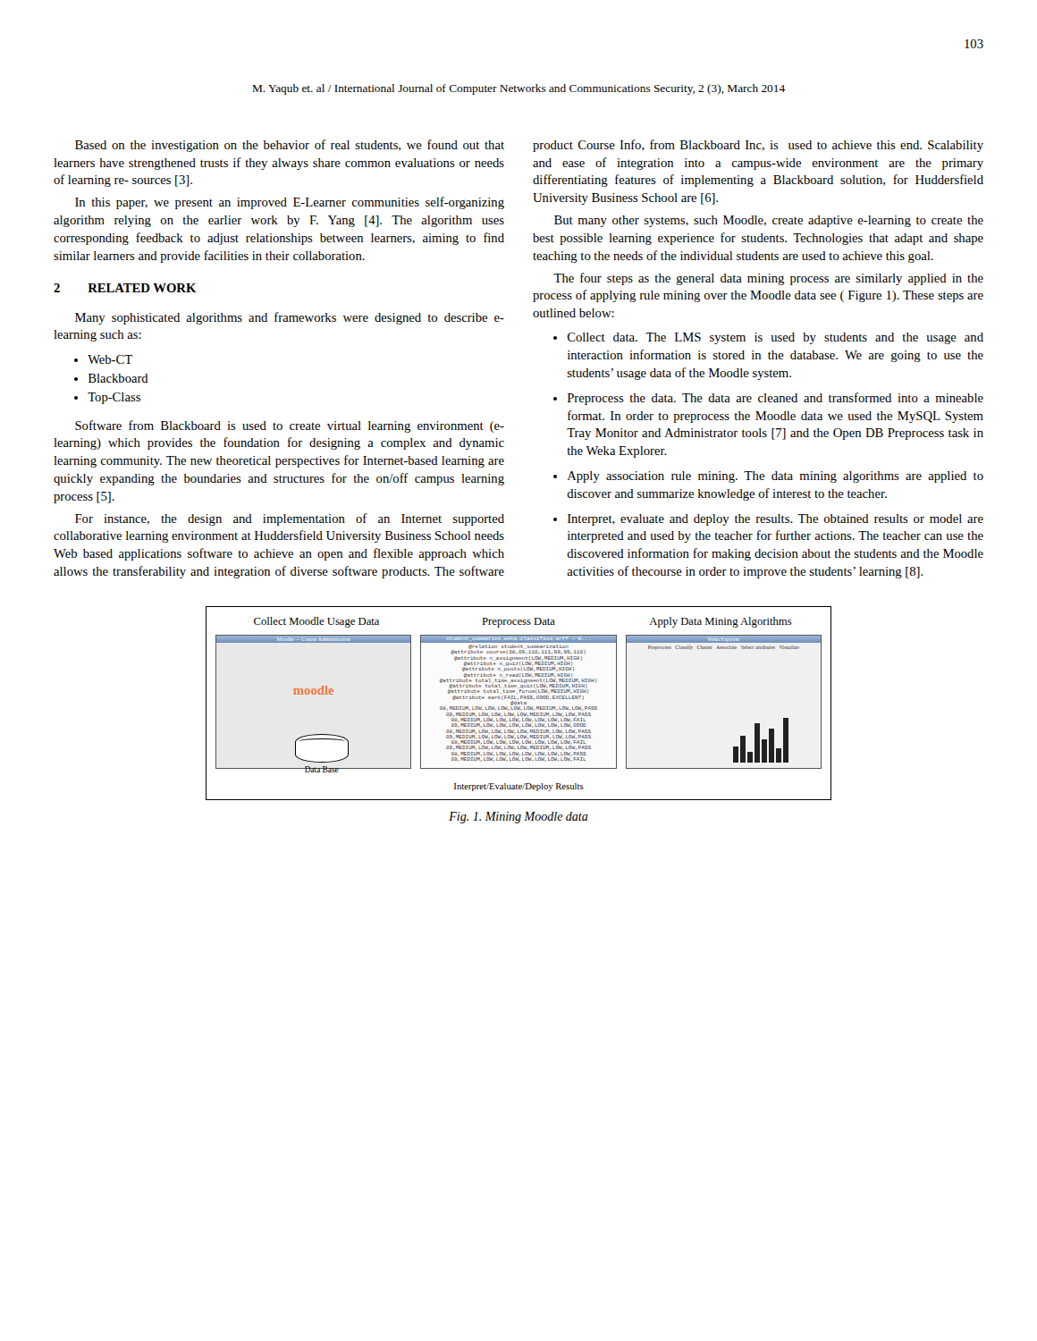103
M. Yaqub et. al / International Journal of Computer Networks and Communications Security, 2 (3), March 2014
Based on the investigation on the behavior of real students, we found out that learners have strengthened trusts if they always share common evaluations or needs of learning re- sources [3].
In this paper, we present an improved E-Learner communities self-organizing algorithm relying on the earlier work by F. Yang [4]. The algorithm uses corresponding feedback to adjust relationships between learners, aiming to find similar learners and provide facilities in their collaboration.
2 RELATED WORK
Many sophisticated algorithms and frameworks were designed to describe e-learning such as:
Web-CT
Blackboard
Top-Class
Software from Blackboard is used to create virtual learning environment (e-learning) which provides the foundation for designing a complex and dynamic learning community. The new theoretical perspectives for Internet-based learning are quickly expanding the boundaries and structures for the on/off campus learning process [5].
For instance, the design and implementation of an Internet supported collaborative learning environment at Huddersfield University Business School needs Web based applications software to achieve an open and flexible approach which allows the transferability and integration of diverse software products. The software product Course Info, from Blackboard Inc, is used to achieve this end. Scalability and ease of integration into a campus-wide environment are the primary differentiating features of implementing a Blackboard solution, for Huddersfield University Business School are [6].
But many other systems, such Moodle, create adaptive e-learning to create the best possible learning experience for students. Technologies that adapt and shape teaching to the needs of the individual students are used to achieve this goal.
The four steps as the general data mining process are similarly applied in the process of applying rule mining over the Moodle data see ( Figure 1). These steps are outlined below:
Collect data. The LMS system is used by students and the usage and interaction information is stored in the database. We are going to use the students’ usage data of the Moodle system.
Preprocess the data. The data are cleaned and transformed into a mineable format. In order to preprocess the Moodle data we used the MySQL System Tray Monitor and Administrator tools [7] and the Open DB Preprocess task in the Weka Explorer.
Apply association rule mining. The data mining algorithms are applied to discover and summarize knowledge of interest to the teacher.
Interpret, evaluate and deploy the results. The obtained results or model are interpreted and used by the teacher for further actions. The teacher can use the discovered information for making decision about the students and the Moodle activities of thecourse in order to improve the students’ learning [8].
Collect Moodle Usage Data Preprocess Data Apply Data Mining Algorithms
Moodle — Course Administration
moodle
student_summaries.weka.classified.arff — W...
@relation student_summarization
@attribute course(08,09,110,111,99,99,110)
@attribute n_assignment(LOW,MEDIUM,HIGH)
@attribute n_quiz(LOW,MEDIUM,HIGH)
@attribute n_posts(LOW,MEDIUM,HIGH)
@attribute n_read(LOW,MEDIUM,HIGH)
@attribute total_time_assignment(LOW,MEDIUM,HIGH)
@attribute total_time_quiz(LOW,MEDIUM,HIGH)
@attribute total_time_forum(LOW,MEDIUM,HIGH)
@attribute mark(FAIL,PASS,GOOD,EXCELLENT)
@data
08,MEDIUM,LOW,LOW,LOW,LOW,LOW,MEDIUM,LOW,LOW,PASS
09,MEDIUM,LOW,LOW,LOW,LOW,MEDIUM,LOW,LOW,PASS
08,MEDIUM,LOW,LOW,LOW,LOW,LOW,LOW,LOW,FAIL
09,MEDIUM,LOW,LOW,LOW,LOW,LOW,LOW,LOW,GOOD
08,MEDIUM,LOW,LOW,LOW,LOW,MEDIUM,LOW,LOW,PASS
09,MEDIUM,LOW,LOW,LOW,LOW,MEDIUM,LOW,LOW,PASS
08,MEDIUM,LOW,LOW,LOW,LOW,LOW,LOW,LOW,FAIL
09,MEDIUM,LOW,LOW,LOW,LOW,MEDIUM,LOW,LOW,PASS
08,MEDIUM,LOW,LOW,LOW,LOW,LOW,LOW,LOW,PASS
09,MEDIUM,LOW,LOW,LOW,LOW,LOW,LOW,LOW,FAIL
Weka Explorer
Preprocess Classify Cluster Associate Select attributes Visualize
Data Base
Interpret/Evaluate/Deploy Results
Fig. 1. Mining Moodle data